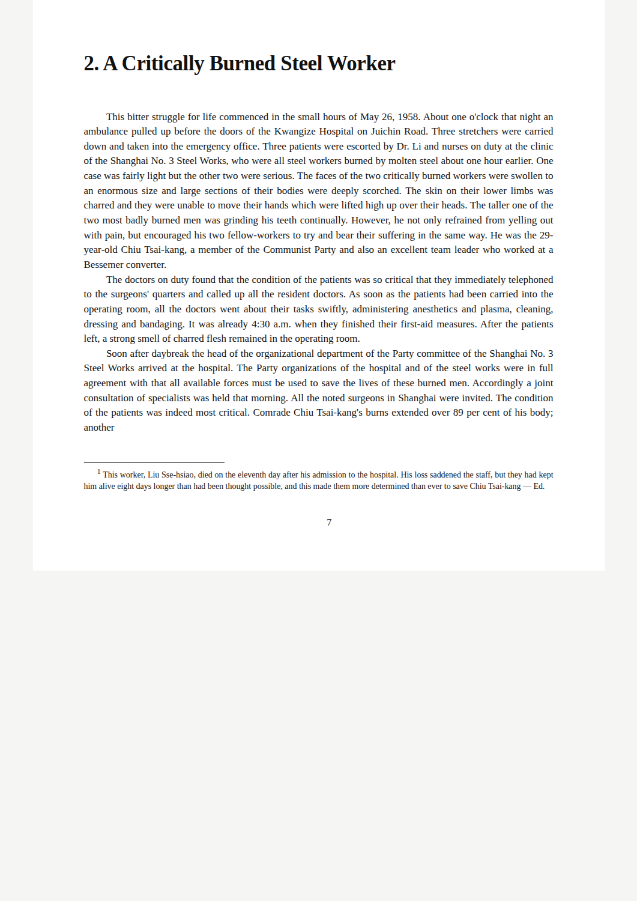2. A Critically Burned Steel Worker
This bitter struggle for life commenced in the small hours of May 26, 1958. About one o'clock that night an ambulance pulled up before the doors of the Kwangize Hospital on Juichin Road. Three stretchers were carried down and taken into the emergency office. Three patients were escorted by Dr. Li and nurses on duty at the clinic of the Shanghai No. 3 Steel Works, who were all steel workers burned by molten steel about one hour earlier. One case was fairly light but the other two were serious. The faces of the two critically burned workers were swollen to an enormous size and large sections of their bodies were deeply scorched. The skin on their lower limbs was charred and they were unable to move their hands which were lifted high up over their heads. The taller one of the two most badly burned men was grinding his teeth continually. However, he not only refrained from yelling out with pain, but encouraged his two fellow-workers to try and bear their suffering in the same way. He was the 29-year-old Chiu Tsai-kang, a member of the Communist Party and also an excellent team leader who worked at a Bessemer converter.
The doctors on duty found that the condition of the patients was so critical that they immediately telephoned to the surgeons' quarters and called up all the resident doctors. As soon as the patients had been carried into the operating room, all the doctors went about their tasks swiftly, administering anesthetics and plasma, cleaning, dressing and bandaging. It was already 4:30 a.m. when they finished their first-aid measures. After the patients left, a strong smell of charred flesh remained in the operating room.
Soon after daybreak the head of the organizational department of the Party committee of the Shanghai No. 3 Steel Works arrived at the hospital. The Party organizations of the hospital and of the steel works were in full agreement with that all available forces must be used to save the lives of these burned men. Accordingly a joint consultation of specialists was held that morning. All the noted surgeons in Shanghai were invited. The condition of the patients was indeed most critical. Comrade Chiu Tsai-kang's burns extended over 89 per cent of his body; another
1 This worker, Liu Sse-hsiao, died on the eleventh day after his admission to the hospital. His loss saddened the staff, but they had kept him alive eight days longer than had been thought possible, and this made them more determined than ever to save Chiu Tsai-kang — Ed.
7